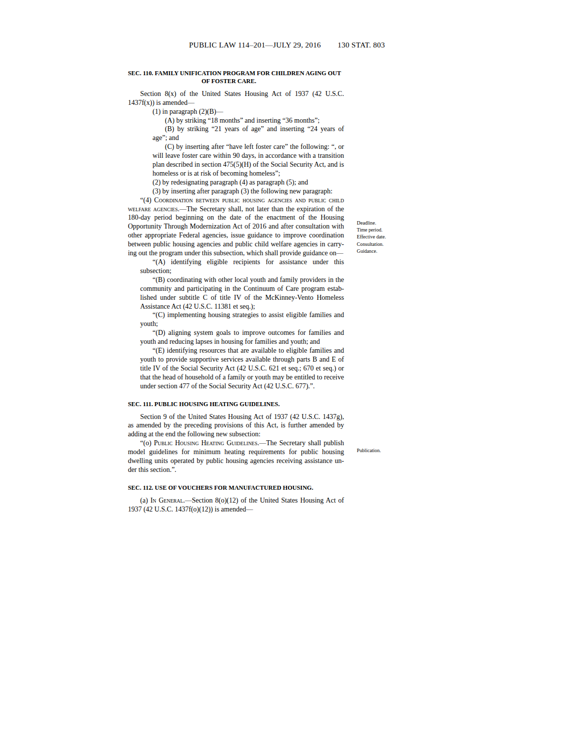PUBLIC LAW 114–201—JULY 29, 2016130 STAT. 803
SEC. 110. FAMILY UNIFICATION PROGRAM FOR CHILDREN AGING OUTOF FOSTER CARE.
Section 8(x) of the United States Housing Act of 1937 (42 U.S.C. 1437f(x)) is amended—
(1) in paragraph (2)(B)—
(A) by striking “18 months” and inserting “36 months”;
(B) by striking “21 years of age” and inserting “24 years of age”; and
(C) by inserting after “have left foster care” the following: “, or will leave foster care within 90 days, in accordance with a transition plan described in section 475(5)(H) of the Social Security Act, and is homeless or is at risk of becoming homeless”;
(2) by redesignating paragraph (4) as paragraph (5); and
(3) by inserting after paragraph (3) the following new paragraph:
“(4) Coordination between public housing agencies and public child welfare agencies.—The Secretary shall, not later than the expiration of the 180-day period beginning on the date of the enactment of the Housing Opportunity Through Modernization Act of 2016 and after consultation with other appropriate Federal agencies, issue guidance to improve coordination between public housing agencies and public child welfare agencies in carrying out the program under this subsection, which shall provide guidance on—
“(A) identifying eligible recipients for assistance under this subsection;
“(B) coordinating with other local youth and family providers in the community and participating in the Continuum of Care program established under subtitle C of title IV of the McKinney-Vento Homeless Assistance Act (42 U.S.C. 11381 et seq.);
“(C) implementing housing strategies to assist eligible families and youth;
“(D) aligning system goals to improve outcomes for families and youth and reducing lapses in housing for families and youth; and
“(E) identifying resources that are available to eligible families and youth to provide supportive services available through parts B and E of title IV of the Social Security Act (42 U.S.C. 621 et seq.; 670 et seq.) or that the head of household of a family or youth may be entitled to receive under section 477 of the Social Security Act (42 U.S.C. 677).”.
SEC. 111. PUBLIC HOUSING HEATING GUIDELINES.
Section 9 of the United States Housing Act of 1937 (42 U.S.C. 1437g), as amended by the preceding provisions of this Act, is further amended by adding at the end the following new subsection:
“(o) Public Housing Heating Guidelines.—The Secretary shall publish model guidelines for minimum heating requirements for public housing dwelling units operated by public housing agencies receiving assistance under this section.”.
SEC. 112. USE OF VOUCHERS FOR MANUFACTURED HOUSING.
(a) In General.—Section 8(o)(12) of the United States Housing Act of 1937 (42 U.S.C. 1437f(o)(12)) is amended—
Deadline.
Time period.
Effective date.
Consultation.
Guidance.
Publication.